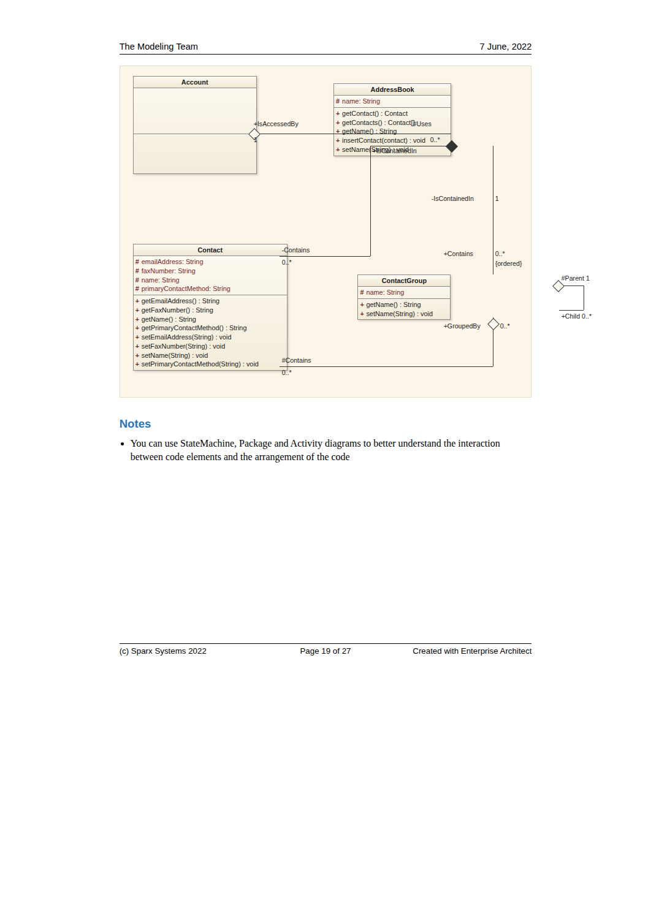The Modeling Team
7 June, 2022
Account
AddressBook
#name: String
+getContact() : Contact
+getContacts() : Contact[]
+getName() : String
+insertContact(contact) : void
+setName(String) : void
Contact
#emailAddress: String
#faxNumber: String
#name: String
#primaryContactMethod: String
+getEmailAddress() : String
+getFaxNumber() : String
+getName() : String
+getPrimaryContactMethod() : String
+setEmailAddress(String) : void
+setFaxNumber(String) : void
+setName(String) : void
+setPrimaryContactMethod(String) : void
ContactGroup
#name: String
+getName() : String
+setName(String) : void
+IsAccessedBy
1
#Uses
0..*
+IsContainedIn
-Contains
0..*
-IsContainedIn
1
+Contains
0..*
{ordered}
#Parent 1
+Child 0..*
+GroupedBy
0..*
#Contains
0..*
Notes
You can use StateMachine, Package and Activity diagrams to better understand the interaction between code elements and the arrangement of the code
(c) Sparx Systems 2022
Page 19 of 27
Created with Enterprise Architect